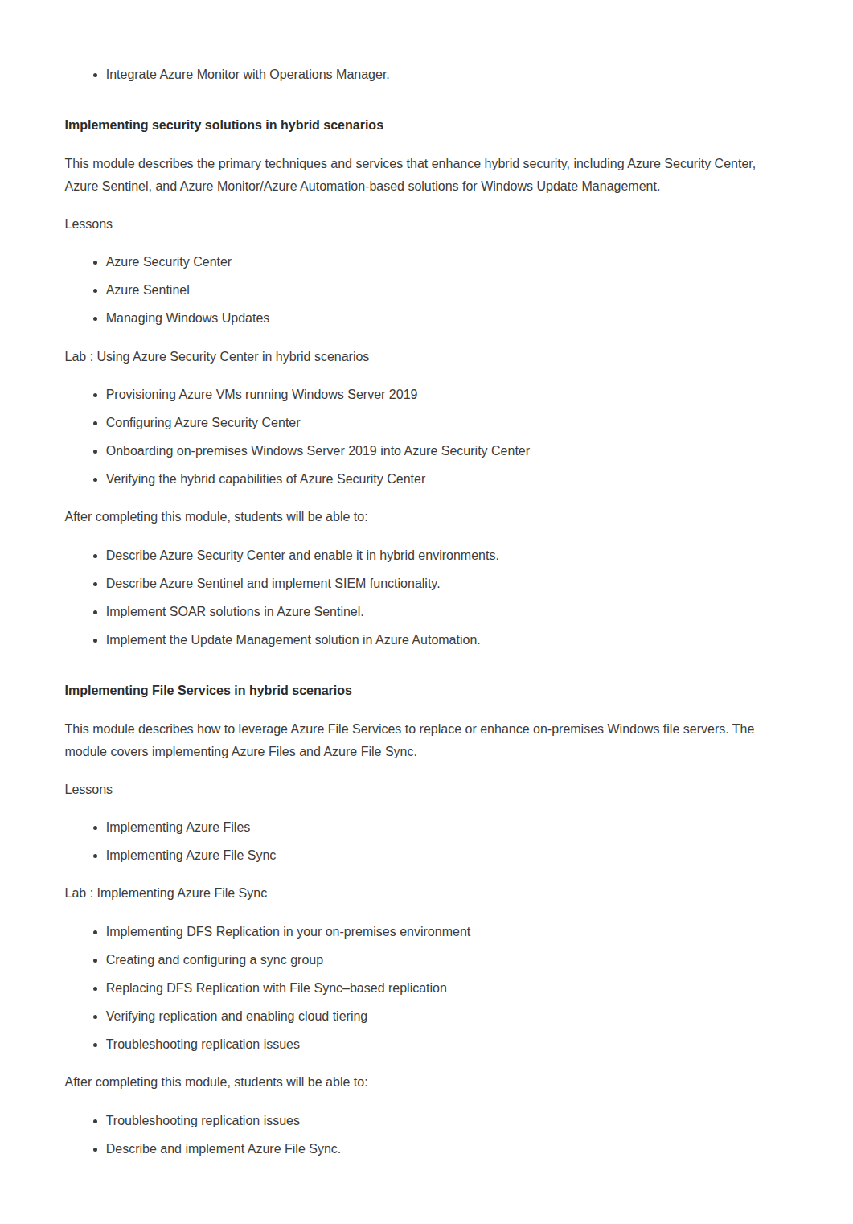Integrate Azure Monitor with Operations Manager.
Implementing security solutions in hybrid scenarios
This module describes the primary techniques and services that enhance hybrid security, including Azure Security Center, Azure Sentinel, and Azure Monitor/Azure Automation-based solutions for Windows Update Management.
Lessons
Azure Security Center
Azure Sentinel
Managing Windows Updates
Lab : Using Azure Security Center in hybrid scenarios
Provisioning Azure VMs running Windows Server 2019
Configuring Azure Security Center
Onboarding on-premises Windows Server 2019 into Azure Security Center
Verifying the hybrid capabilities of Azure Security Center
After completing this module, students will be able to:
Describe Azure Security Center and enable it in hybrid environments.
Describe Azure Sentinel and implement SIEM functionality.
Implement SOAR solutions in Azure Sentinel.
Implement the Update Management solution in Azure Automation.
Implementing File Services in hybrid scenarios
This module describes how to leverage Azure File Services to replace or enhance on-premises Windows file servers. The module covers implementing Azure Files and Azure File Sync.
Lessons
Implementing Azure Files
Implementing Azure File Sync
Lab : Implementing Azure File Sync
Implementing DFS Replication in your on-premises environment
Creating and configuring a sync group
Replacing DFS Replication with File Sync–based replication
Verifying replication and enabling cloud tiering
Troubleshooting replication issues
After completing this module, students will be able to:
Troubleshooting replication issues
Describe and implement Azure File Sync.